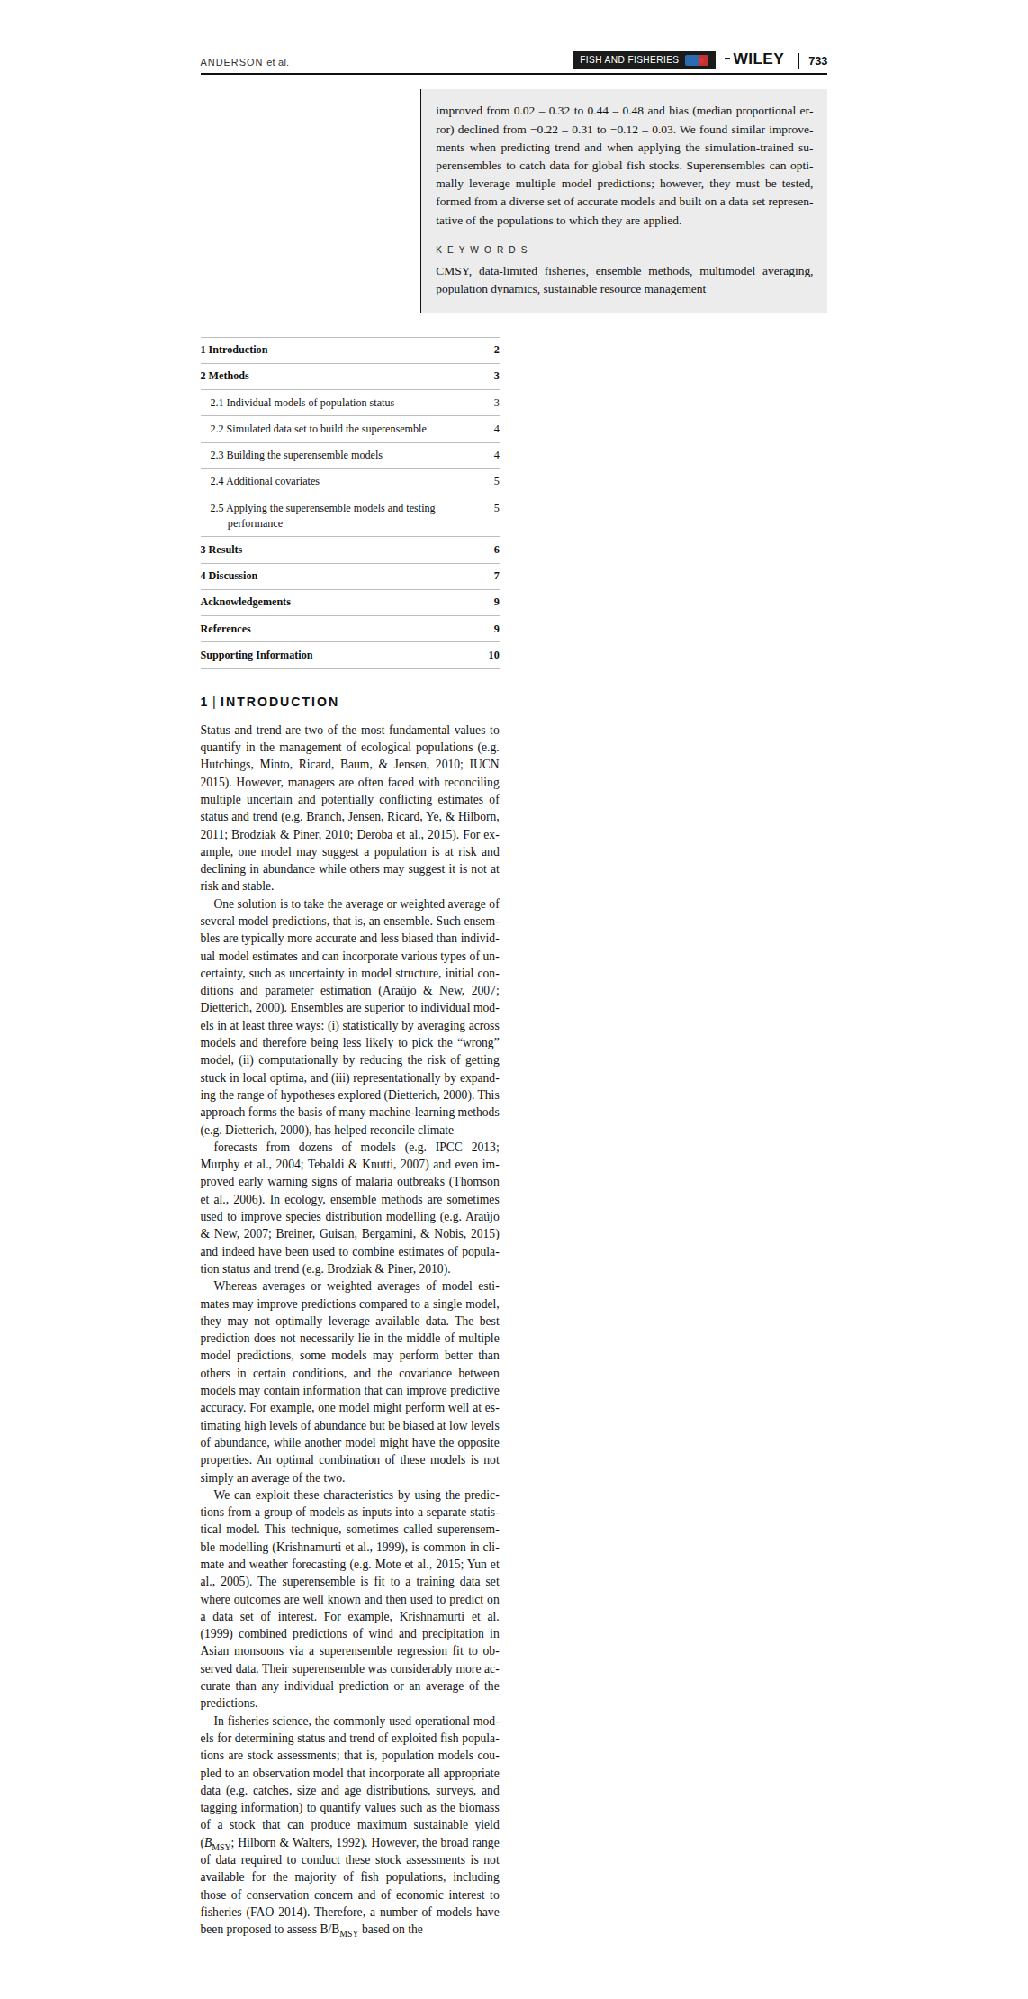Anderson et al.
FISH and FISHERIES WILEY 733
improved from 0.02 – 0.32 to 0.44 – 0.48 and bias (median proportional error) declined from −0.22 – 0.31 to −0.12 – 0.03. We found similar improvements when predicting trend and when applying the simulation-trained superensembles to catch data for global fish stocks. Superensembles can optimally leverage multiple model predictions; however, they must be tested, formed from a diverse set of accurate models and built on a data set representative of the populations to which they are applied.
K E Y W O R D S
CMSY, data-limited fisheries, ensemble methods, multimodel averaging, population dynamics, sustainable resource management
| 1 Introduction | 2 |
| 2 Methods | 3 |
| 2.1 Individual models of population status | 3 |
| 2.2 Simulated data set to build the superensemble | 4 |
| 2.3 Building the superensemble models | 4 |
| 2.4 Additional covariates | 5 |
| 2.5 Applying the superensemble models and testing performance | 5 |
| 3 Results | 6 |
| 4 Discussion | 7 |
| Acknowledgements | 9 |
| References | 9 |
| Supporting Information | 10 |
1|INTRODUCTION
Status and trend are two of the most fundamental values to quantify in the management of ecological populations (e.g. Hutchings, Minto, Ricard, Baum, & Jensen, 2010; IUCN 2015). However, managers are often faced with reconciling multiple uncertain and potentially conflicting estimates of status and trend (e.g. Branch, Jensen, Ricard, Ye, & Hilborn, 2011; Brodziak & Piner, 2010; Deroba et al., 2015). For example, one model may suggest a population is at risk and declining in abundance while others may suggest it is not at risk and stable.
One solution is to take the average or weighted average of several model predictions, that is, an ensemble. Such ensembles are typically more accurate and less biased than individual model estimates and can incorporate various types of uncertainty, such as uncertainty in model structure, initial conditions and parameter estimation (Araújo & New, 2007; Dietterich, 2000). Ensembles are superior to individual models in at least three ways: (i) statistically by averaging across models and therefore being less likely to pick the “wrong” model, (ii) computationally by reducing the risk of getting stuck in local optima, and (iii) representationally by expanding the range of hypotheses explored (Dietterich, 2000). This approach forms the basis of many machine-learning methods (e.g. Dietterich, 2000), has helped reconcile climate
forecasts from dozens of models (e.g. IPCC 2013; Murphy et al., 2004; Tebaldi & Knutti, 2007) and even improved early warning signs of malaria outbreaks (Thomson et al., 2006). In ecology, ensemble methods are sometimes used to improve species distribution modelling (e.g. Araújo & New, 2007; Breiner, Guisan, Bergamini, & Nobis, 2015) and indeed have been used to combine estimates of population status and trend (e.g. Brodziak & Piner, 2010).
Whereas averages or weighted averages of model estimates may improve predictions compared to a single model, they may not optimally leverage available data. The best prediction does not necessarily lie in the middle of multiple model predictions, some models may perform better than others in certain conditions, and the covariance between models may contain information that can improve predictive accuracy. For example, one model might perform well at estimating high levels of abundance but be biased at low levels of abundance, while another model might have the opposite properties. An optimal combination of these models is not simply an average of the two.
We can exploit these characteristics by using the predictions from a group of models as inputs into a separate statistical model. This technique, sometimes called superensemble modelling (Krishnamurti et al., 1999), is common in climate and weather forecasting (e.g. Mote et al., 2015; Yun et al., 2005). The superensemble is fit to a training data set where outcomes are well known and then used to predict on a data set of interest. For example, Krishnamurti et al. (1999) combined predictions of wind and precipitation in Asian monsoons via a superensemble regression fit to observed data. Their superensemble was considerably more accurate than any individual prediction or an average of the predictions.
In fisheries science, the commonly used operational models for determining status and trend of exploited fish populations are stock assessments; that is, population models coupled to an observation model that incorporate all appropriate data (e.g. catches, size and age distributions, surveys, and tagging information) to quantify values such as the biomass of a stock that can produce maximum sustainable yield (BMSY; Hilborn & Walters, 1992). However, the broad range of data required to conduct these stock assessments is not available for the majority of fish populations, including those of conservation concern and of economic interest to fisheries (FAO 2014). Therefore, a number of models have been proposed to assess B/BMSY based on the